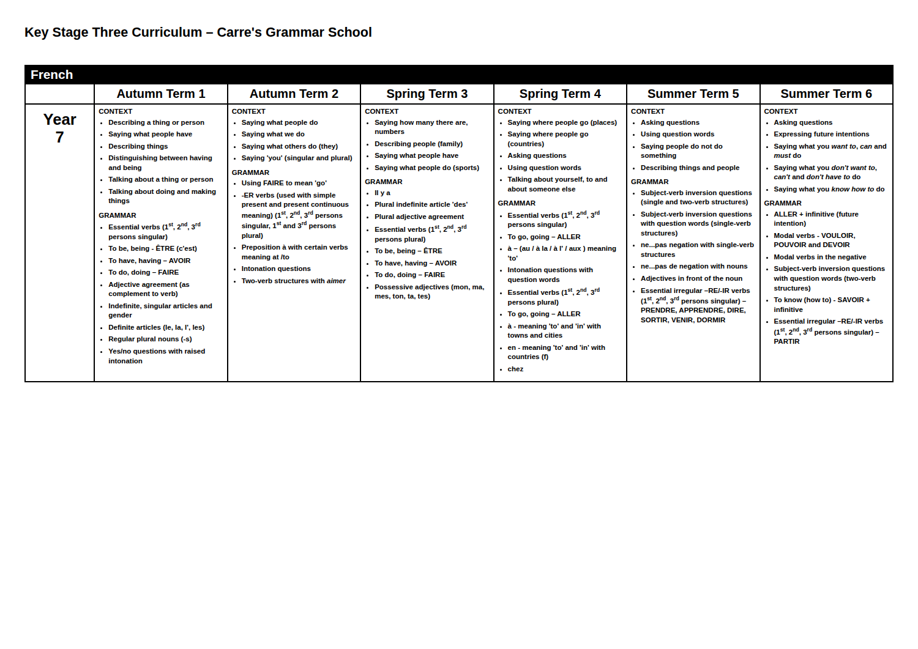Key Stage Three Curriculum – Carre's Grammar School
French
| | Autumn Term 1 | Autumn Term 2 | Spring Term 3 | Spring Term 4 | Summer Term 5 | Summer Term 6 |
| --- | --- | --- | --- | --- | --- | --- |
| Year 7 | CONTEXT Describing a thing or person Saying what people have Describing things Distinguishing between having and being Talking about a thing or person Talking about doing and making things GRAMMAR Essential verbs (1 st , 2 nd , 3 rd persons singular) To be, being - ÊTRE (c'est) To have, having – AVOIR To do, doing – FAIRE Adjective agreement (as complement to verb) Indefinite, singular articles and gender Definite articles (le, la, l', les) Regular plural nouns (-s) Yes/no questions with raised intonation | CONTEXT Saying what people do Saying what we do Saying what others do (they) Saying 'you' (singular and plural) GRAMMAR Using FAIRE to mean 'go' -ER verbs (used with simple present and present continuous meaning) (1 st , 2 nd , 3 rd persons singular, 1 st and 3 rd persons plural) Preposition à with certain verbs meaning at /to Intonation questions Two-verb structures with aimer | CONTEXT Saying how many there are, numbers Describing people (family) Saying what people have Saying what people do (sports) GRAMMAR Il y a Plural indefinite article 'des' Plural adjective agreement Essential verbs (1 st , 2 nd , 3 rd persons plural) To be, being – ÊTRE To have, having – AVOIR To do, doing – FAIRE Possessive adjectives (mon, ma, mes, ton, ta, tes) | CONTEXT Saying where people go (places) Saying where people go (countries) Asking questions Using question words Talking about yourself, to and about someone else GRAMMAR Essential verbs (1 st , 2 nd , 3 rd persons singular) To go, going – ALLER à – (au / à la / à l' / aux ) meaning 'to' Intonation questions with question words Essential verbs (1 st , 2 nd , 3 rd persons plural) To go, going – ALLER à - meaning 'to' and 'in' with towns and cities en - meaning 'to' and 'in' with countries (f) chez | CONTEXT Asking questions Using question words Saying people do not do something Describing things and people GRAMMAR Subject-verb inversion questions (single and two-verb structures) Subject-verb inversion questions with question words (single-verb structures) ne...pas negation with single-verb structures ne...pas de negation with nouns Adjectives in front of the noun Essential irregular –RE/-IR verbs (1 st , 2 nd , 3 rd persons singular) – PRENDRE, APPRENDRE, DIRE, SORTIR, VENIR, DORMIR | CONTEXT Asking questions Expressing future intentions Saying what you want to , can and must do Saying what you don't want to , can't and don't have to do Saying what you know how to do GRAMMAR ALLER + infinitive (future intention) Modal verbs - VOULOIR, POUVOIR and DEVOIR Modal verbs in the negative Subject-verb inversion questions with question words (two-verb structures) To know (how to) - SAVOIR + infinitive Essential irregular –RE/-IR verbs (1 st , 2 nd , 3 rd persons singular) – PARTIR |